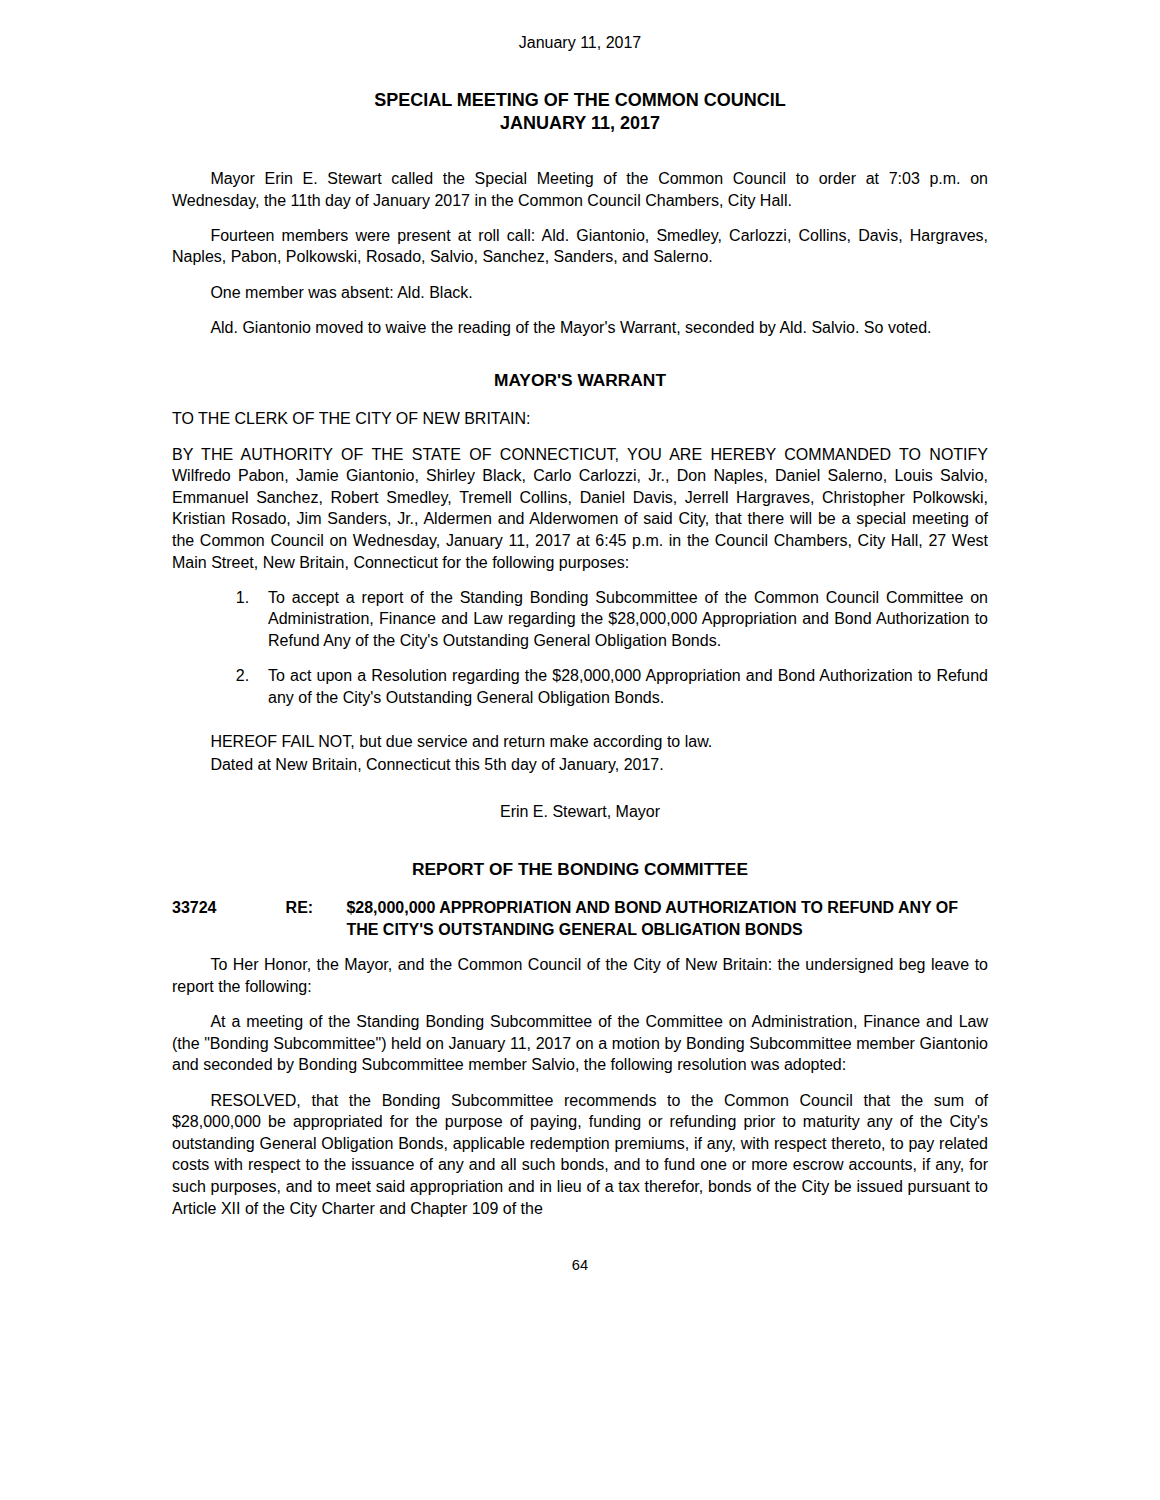January 11, 2017
SPECIAL MEETING OF THE COMMON COUNCIL
JANUARY 11, 2017
Mayor Erin E. Stewart called the Special Meeting of the Common Council to order at 7:03 p.m. on Wednesday, the 11th day of January 2017 in the Common Council Chambers, City Hall.
Fourteen members were present at roll call: Ald. Giantonio, Smedley, Carlozzi, Collins, Davis, Hargraves, Naples, Pabon, Polkowski, Rosado, Salvio, Sanchez, Sanders, and Salerno.
One member was absent: Ald. Black.
Ald. Giantonio moved to waive the reading of the Mayor's Warrant, seconded by Ald. Salvio. So voted.
MAYOR'S WARRANT
TO THE CLERK OF THE CITY OF NEW BRITAIN:
BY THE AUTHORITY OF THE STATE OF CONNECTICUT, YOU ARE HEREBY COMMANDED TO NOTIFY Wilfredo Pabon, Jamie Giantonio, Shirley Black, Carlo Carlozzi, Jr., Don Naples, Daniel Salerno, Louis Salvio, Emmanuel Sanchez, Robert Smedley, Tremell Collins, Daniel Davis, Jerrell Hargraves, Christopher Polkowski, Kristian Rosado, Jim Sanders, Jr., Aldermen and Alderwomen of said City, that there will be a special meeting of the Common Council on Wednesday, January 11, 2017 at 6:45 p.m. in the Council Chambers, City Hall, 27 West Main Street, New Britain, Connecticut for the following purposes:
To accept a report of the Standing Bonding Subcommittee of the Common Council Committee on Administration, Finance and Law regarding the $28,000,000 Appropriation and Bond Authorization to Refund Any of the City's Outstanding General Obligation Bonds.
To act upon a Resolution regarding the $28,000,000 Appropriation and Bond Authorization to Refund any of the City's Outstanding General Obligation Bonds.
HEREOF FAIL NOT, but due service and return make according to law.
Dated at New Britain, Connecticut this 5th day of January, 2017.
Erin E. Stewart, Mayor
REPORT OF THE BONDING COMMITTEE
| 33724 | RE: | $28,000,000 APPROPRIATION AND BOND AUTHORIZATION TO REFUND ANY OF THE CITY'S OUTSTANDING GENERAL OBLIGATION BONDS |
To Her Honor, the Mayor, and the Common Council of the City of New Britain: the undersigned beg leave to report the following:
At a meeting of the Standing Bonding Subcommittee of the Committee on Administration, Finance and Law (the "Bonding Subcommittee") held on January 11, 2017 on a motion by Bonding Subcommittee member Giantonio and seconded by Bonding Subcommittee member Salvio, the following resolution was adopted:
RESOLVED, that the Bonding Subcommittee recommends to the Common Council that the sum of $28,000,000 be appropriated for the purpose of paying, funding or refunding prior to maturity any of the City's outstanding General Obligation Bonds, applicable redemption premiums, if any, with respect thereto, to pay related costs with respect to the issuance of any and all such bonds, and to fund one or more escrow accounts, if any, for such purposes, and to meet said appropriation and in lieu of a tax therefor, bonds of the City be issued pursuant to Article XII of the City Charter and Chapter 109 of the
64